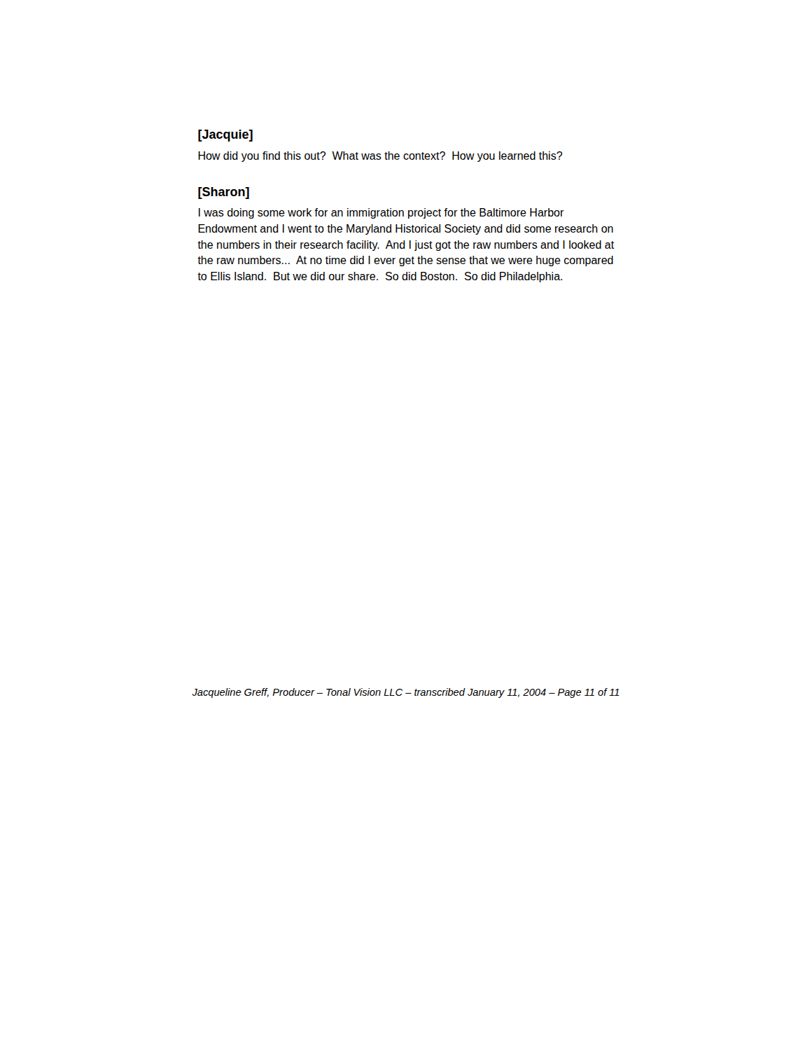[Jacquie]
How did you find this out? What was the context? How you learned this?
[Sharon]
I was doing some work for an immigration project for the Baltimore Harbor Endowment and I went to the Maryland Historical Society and did some research on the numbers in their research facility. And I just got the raw numbers and I looked at the raw numbers... At no time did I ever get the sense that we were huge compared to Ellis Island. But we did our share. So did Boston. So did Philadelphia.
Jacqueline Greff, Producer – Tonal Vision LLC – transcribed January 11, 2004 – Page 11 of 11